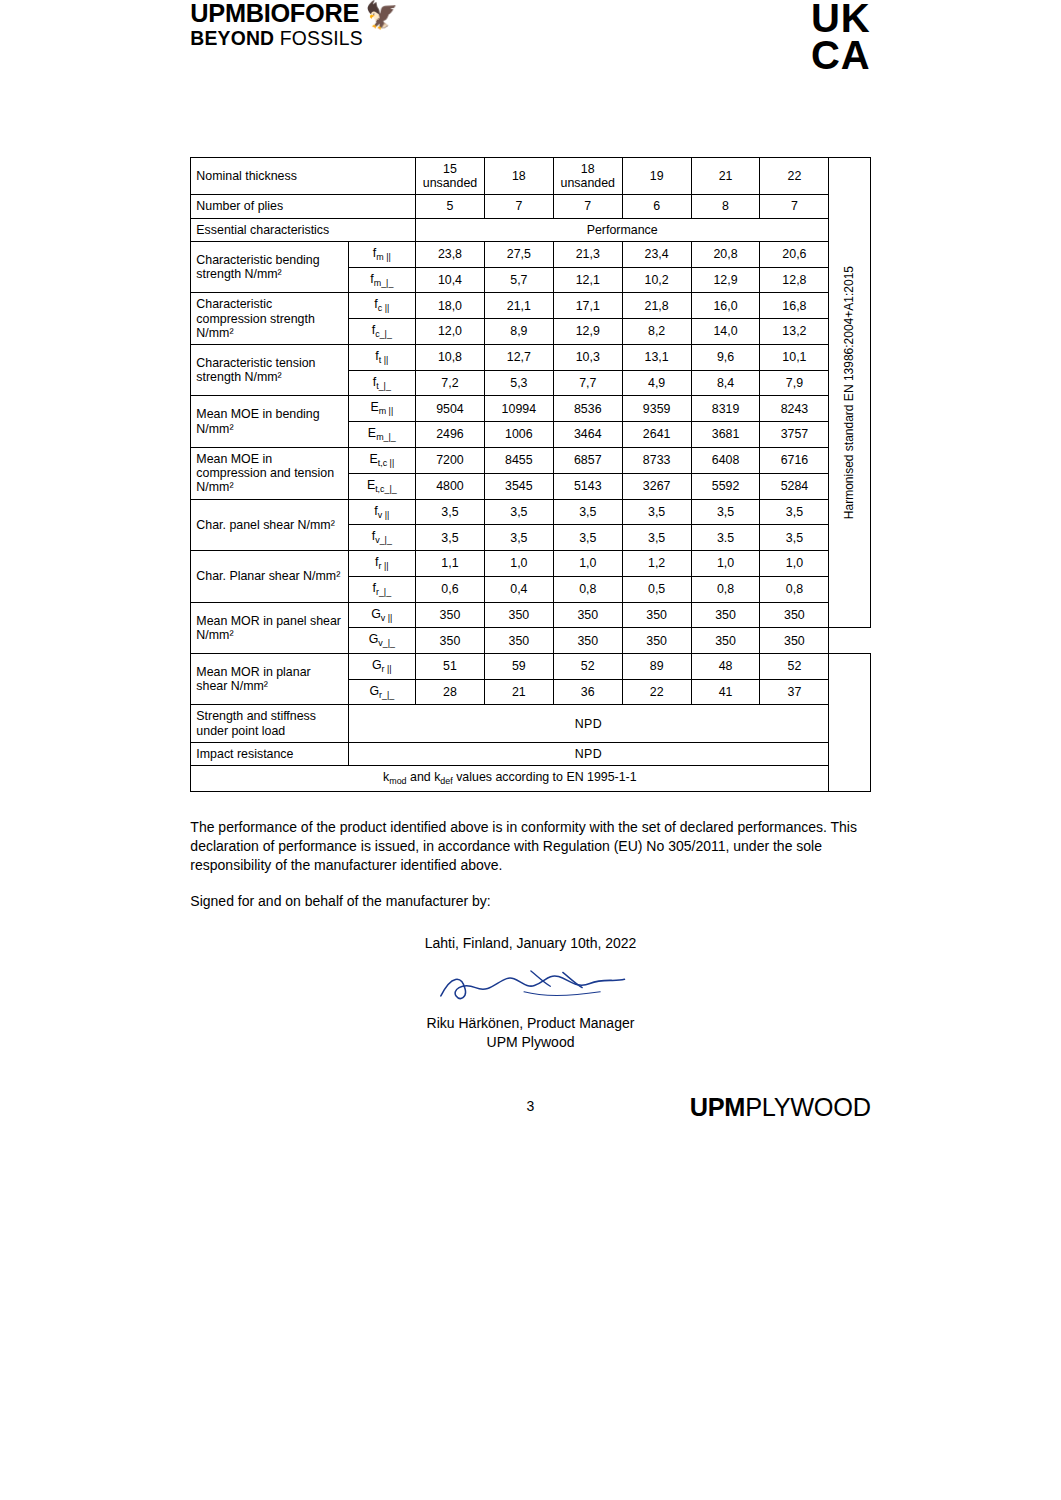UPMBIOFORE🦅
BEYOND FOSSILS
UK
CA
| Nominal thickness | 15 unsanded | 18 | 18 unsanded | 19 | 21 | 22 | Harmonised standard EN 13986:2004+A1:2015 |
| Number of plies | 5 | 7 | 7 | 6 | 8 | 7 |
| Essential characteristics | Performance |
| Characteristic bending strength N/mm² | f m // | 23,8 | 27,5 | 21,3 | 23,4 | 20,8 | 20,6 |
| f m_/_ | 10,4 | 5,7 | 12,1 | 10,2 | 12,9 | 12,8 |
| Characteristic compression strength N/mm² | f c // | 18,0 | 21,1 | 17,1 | 21,8 | 16,0 | 16,8 |
| f c_/_ | 12,0 | 8,9 | 12,9 | 8,2 | 14,0 | 13,2 |
| Characteristic tension strength N/mm² | f t // | 10,8 | 12,7 | 10,3 | 13,1 | 9,6 | 10,1 |
| f t_/_ | 7,2 | 5,3 | 7,7 | 4,9 | 8,4 | 7,9 |
| Mean MOE in bending N/mm² | E m // | 9504 | 10994 | 8536 | 9359 | 8319 | 8243 |
| E m_/_ | 2496 | 1006 | 3464 | 2641 | 3681 | 3757 |
| Mean MOE in compression and tension N/mm² | E t,c // | 7200 | 8455 | 6857 | 8733 | 6408 | 6716 |
| E t,c_/_ | 4800 | 3545 | 5143 | 3267 | 5592 | 5284 |
| Char. panel shear N/mm² | f v // | 3,5 | 3,5 | 3,5 | 3,5 | 3,5 | 3,5 |
| f v_/_ | 3,5 | 3,5 | 3,5 | 3,5 | 3.5 | 3,5 |
| Char. Planar shear N/mm² | f r // | 1,1 | 1,0 | 1,0 | 1,2 | 1,0 | 1,0 |
| f r_/_ | 0,6 | 0,4 | 0,8 | 0,5 | 0,8 | 0,8 |
| Mean MOR in panel shear N/mm² | G v // | 350 | 350 | 350 | 350 | 350 | 350 |
| G v_/_ | 350 | 350 | 350 | 350 | 350 | 350 |
| Mean MOR in planar shear N/mm² | G r // | 51 | 59 | 52 | 89 | 48 | 52 | |
| G r_/_ | 28 | 21 | 36 | 22 | 41 | 37 |
| Strength and stiffness under point load | NPD |
| Impact resistance | NPD |
| k mod and k def values according to EN 1995-1-1 |
The performance of the product identified above is in conformity with the set of declared performances. This declaration of performance is issued, in accordance with Regulation (EU) No 305/2011, under the sole responsibility of the manufacturer identified above.
Signed for and on behalf of the manufacturer by:
Lahti, Finland, January 10th, 2022
Riku Härkönen, Product Manager
UPM Plywood
3 UPMPLYWOOD